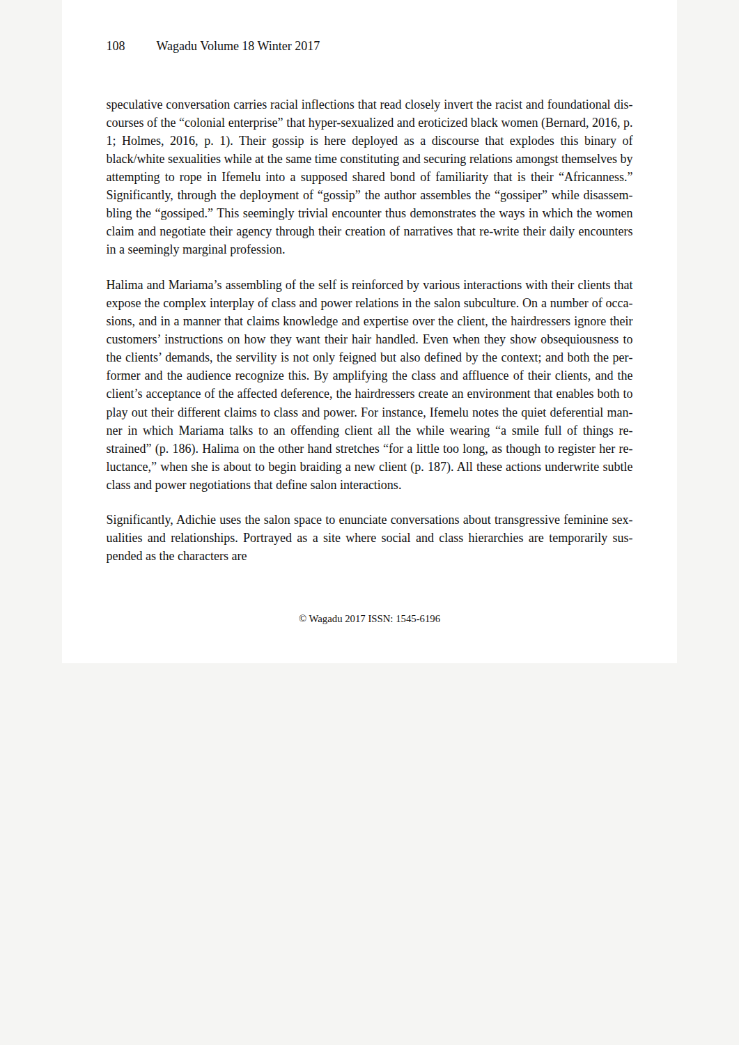108 Wagadu Volume 18 Winter 2017
speculative conversation carries racial inflections that read closely invert the racist and foundational discourses of the “colonial enterprise” that hyper-sexualized and eroticized black women (Bernard, 2016, p. 1; Holmes, 2016, p. 1). Their gossip is here deployed as a discourse that explodes this binary of black/white sexualities while at the same time constituting and securing relations amongst themselves by attempting to rope in Ifemelu into a supposed shared bond of familiarity that is their “Africanness.” Significantly, through the deployment of “gossip” the author assembles the “gossiper” while disassembling the “gossiped.” This seemingly trivial encounter thus demonstrates the ways in which the women claim and negotiate their agency through their creation of narratives that re-write their daily encounters in a seemingly marginal profession.
Halima and Mariama’s assembling of the self is reinforced by various interactions with their clients that expose the complex interplay of class and power relations in the salon subculture. On a number of occasions, and in a manner that claims knowledge and expertise over the client, the hairdressers ignore their customers’ instructions on how they want their hair handled. Even when they show obsequiousness to the clients’ demands, the servility is not only feigned but also defined by the context; and both the performer and the audience recognize this. By amplifying the class and affluence of their clients, and the client’s acceptance of the affected deference, the hairdressers create an environment that enables both to play out their different claims to class and power. For instance, Ifemelu notes the quiet deferential manner in which Mariama talks to an offending client all the while wearing “a smile full of things restrained” (p. 186). Halima on the other hand stretches “for a little too long, as though to register her reluctance,” when she is about to begin braiding a new client (p. 187). All these actions underwrite subtle class and power negotiations that define salon interactions.
Significantly, Adichie uses the salon space to enunciate conversations about transgressive feminine sexualities and relationships. Portrayed as a site where social and class hierarchies are temporarily suspended as the characters are
© Wagadu 2017 ISSN: 1545-6196